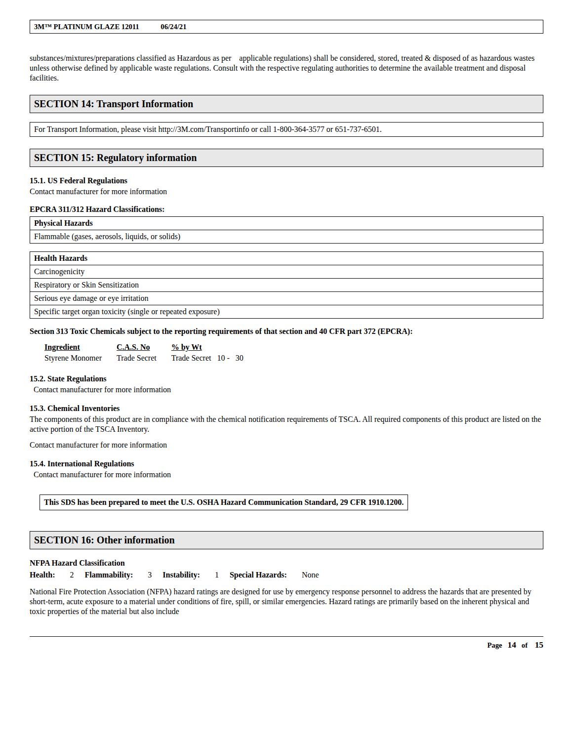3M™ PLATINUM GLAZE 12011 06/24/21
substances/mixtures/preparations classified as Hazardous as per applicable regulations) shall be considered, stored, treated & disposed of as hazardous wastes unless otherwise defined by applicable waste regulations. Consult with the respective regulating authorities to determine the available treatment and disposal facilities.
SECTION 14: Transport Information
For Transport Information, please visit http://3M.com/Transportinfo or call 1-800-364-3577 or 651-737-6501.
SECTION 15: Regulatory information
15.1. US Federal Regulations
Contact manufacturer for more information
EPCRA 311/312 Hazard Classifications:
| Physical Hazards |
| Flammable (gases, aerosols, liquids, or solids) |
| Health Hazards |
| Carcinogenicity |
| Respiratory or Skin Sensitization |
| Serious eye damage or eye irritation |
| Specific target organ toxicity (single or repeated exposure) |
Section 313 Toxic Chemicals subject to the reporting requirements of that section and 40 CFR part 372 (EPCRA):
| Ingredient | C.A.S. No | % by Wt |
| --- | --- | --- |
| Styrene Monomer | Trade Secret | Trade Secret 10 - 30 |
15.2. State Regulations
Contact manufacturer for more information
15.3. Chemical Inventories
The components of this product are in compliance with the chemical notification requirements of TSCA. All required components of this product are listed on the active portion of the TSCA Inventory.
Contact manufacturer for more information
15.4. International Regulations
Contact manufacturer for more information
This SDS has been prepared to meet the U.S. OSHA Hazard Communication Standard, 29 CFR 1910.1200.
SECTION 16: Other information
NFPA Hazard Classification
Health: 2 Flammability: 3 Instability: 1 Special Hazards: None
National Fire Protection Association (NFPA) hazard ratings are designed for use by emergency response personnel to address the hazards that are presented by short-term, acute exposure to a material under conditions of fire, spill, or similar emergencies. Hazard ratings are primarily based on the inherent physical and toxic properties of the material but also include
Page 14 of 15